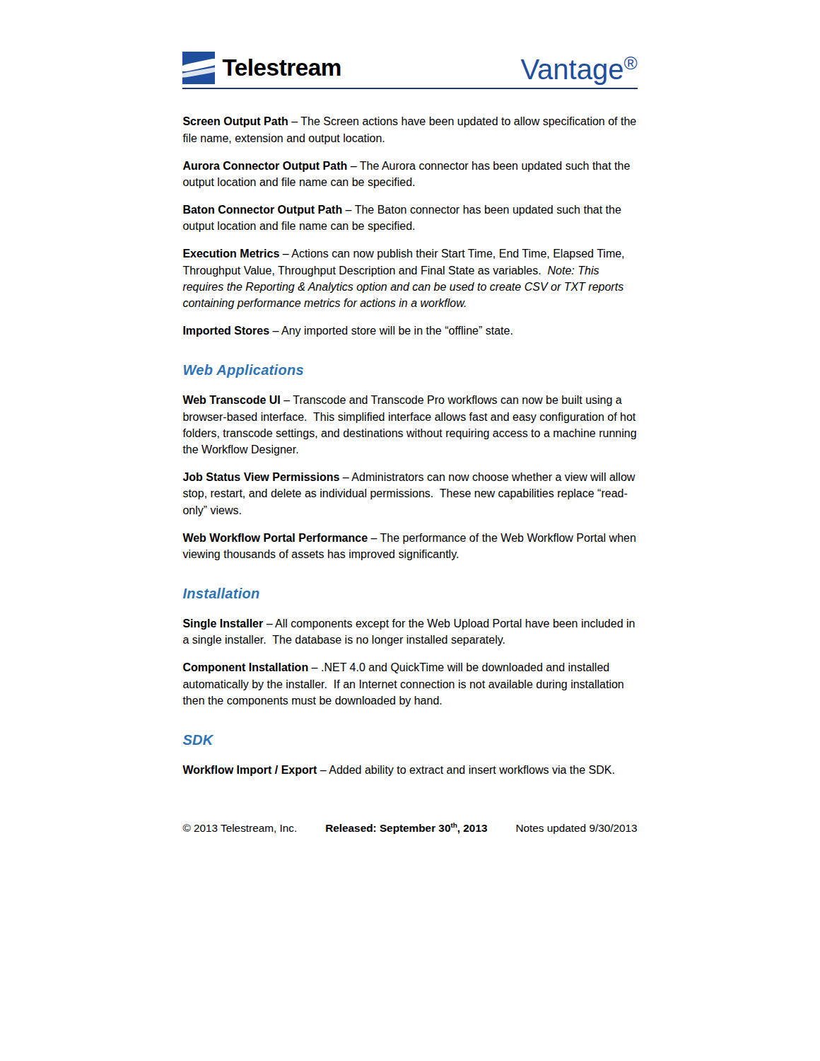Telestream
Vantage®
Screen Output Path – The Screen actions have been updated to allow specification of the file name, extension and output location.
Aurora Connector Output Path – The Aurora connector has been updated such that the output location and file name can be specified.
Baton Connector Output Path – The Baton connector has been updated such that the output location and file name can be specified.
Execution Metrics – Actions can now publish their Start Time, End Time, Elapsed Time, Throughput Value, Throughput Description and Final State as variables. Note: This requires the Reporting & Analytics option and can be used to create CSV or TXT reports containing performance metrics for actions in a workflow.
Imported Stores – Any imported store will be in the “offline” state.
Web Applications
Web Transcode UI – Transcode and Transcode Pro workflows can now be built using a browser-based interface. This simplified interface allows fast and easy configuration of hot folders, transcode settings, and destinations without requiring access to a machine running the Workflow Designer.
Job Status View Permissions – Administrators can now choose whether a view will allow stop, restart, and delete as individual permissions. These new capabilities replace “read-only” views.
Web Workflow Portal Performance – The performance of the Web Workflow Portal when viewing thousands of assets has improved significantly.
Installation
Single Installer – All components except for the Web Upload Portal have been included in a single installer. The database is no longer installed separately.
Component Installation – .NET 4.0 and QuickTime will be downloaded and installed automatically by the installer. If an Internet connection is not available during installation then the components must be downloaded by hand.
SDK
Workflow Import / Export – Added ability to extract and insert workflows via the SDK.
© 2013 Telestream, Inc. Released: September 30th, 2013 Notes updated 9/30/2013